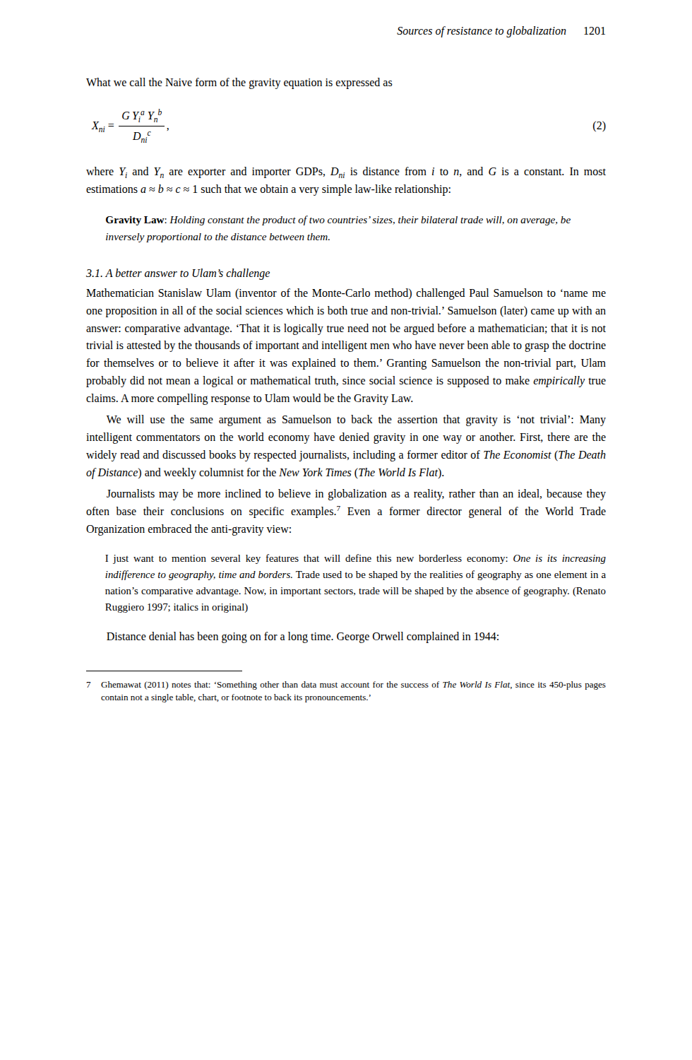Sources of resistance to globalization 1201
What we call the Naive form of the gravity equation is expressed as
Xni = G Yia Ynb Dnic ,
(2)
where Yi and Yn are exporter and importer GDPs, Dni is distance from i to n, and G is a constant. In most estimations a ≈ b ≈ c ≈ 1 such that we obtain a very simple law-like relationship:
Gravity Law: Holding constant the product of two countries’ sizes, their bilateral trade will, on average, be inversely proportional to the distance between them.
3.1. A better answer to Ulam’s challenge
Mathematician Stanislaw Ulam (inventor of the Monte-Carlo method) challenged Paul Samuelson to ‘name me one proposition in all of the social sciences which is both true and non-trivial.’ Samuelson (later) came up with an answer: comparative advantage. ‘That it is logically true need not be argued before a mathematician; that it is not trivial is attested by the thousands of important and intelligent men who have never been able to grasp the doctrine for themselves or to believe it after it was explained to them.’ Granting Samuelson the non-trivial part, Ulam probably did not mean a logical or mathematical truth, since social science is supposed to make empirically true claims. A more compelling response to Ulam would be the Gravity Law.
We will use the same argument as Samuelson to back the assertion that gravity is ‘not trivial’: Many intelligent commentators on the world economy have denied gravity in one way or another. First, there are the widely read and discussed books by respected journalists, including a former editor of The Economist (The Death of Distance) and weekly columnist for the New York Times (The World Is Flat).
Journalists may be more inclined to believe in globalization as a reality, rather than an ideal, because they often base their conclusions on specific examples.7 Even a former director general of the World Trade Organization embraced the anti-gravity view:
I just want to mention several key features that will define this new borderless economy: One is its increasing indifference to geography, time and borders. Trade used to be shaped by the realities of geography as one element in a nation’s comparative advantage. Now, in important sectors, trade will be shaped by the absence of geography. (Renato Ruggiero 1997; italics in original)
Distance denial has been going on for a long time. George Orwell complained in 1944:
7 Ghemawat (2011) notes that: ‘Something other than data must account for the success of The World Is Flat, since its 450-plus pages contain not a single table, chart, or footnote to back its pronouncements.’